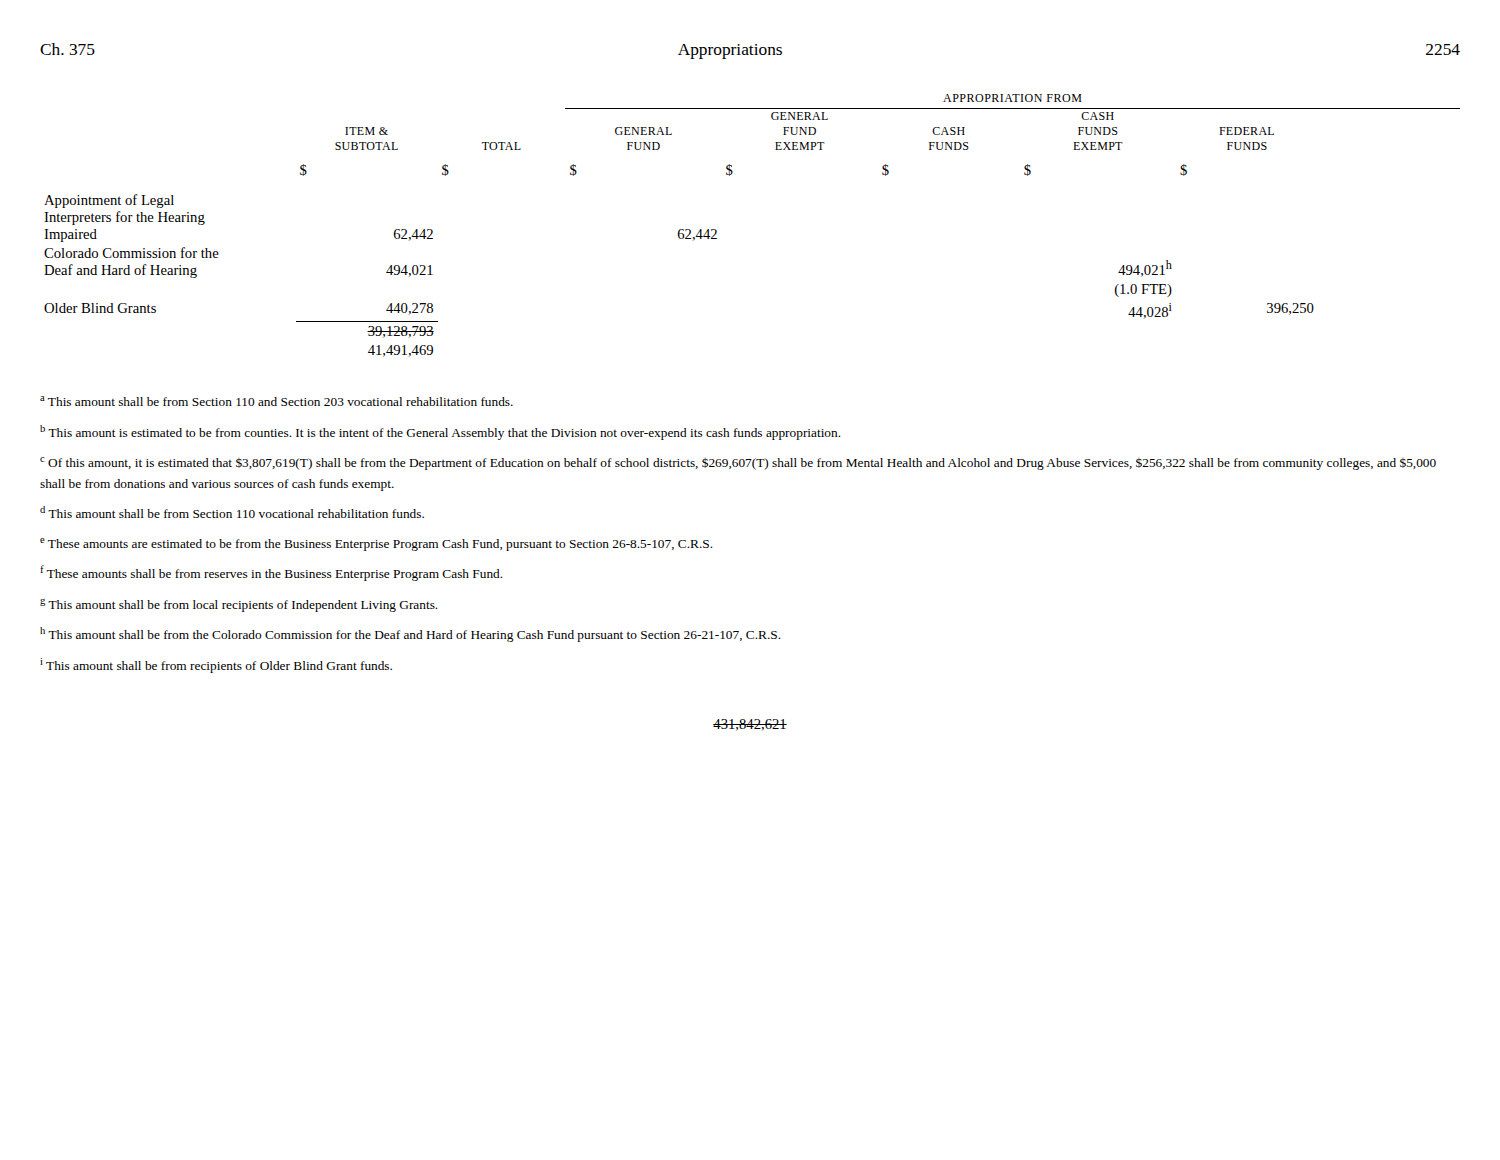Ch. 375 Appropriations 2254
| | | | APPROPRIATION FROM |
| | ITEM & SUBTOTAL | TOTAL | GENERAL FUND | GENERAL FUND EXEMPT | CASH FUNDS | CASH FUNDS EXEMPT | FEDERAL FUNDS | |
| | $ | $ | $ | $ | $ | $ | $ | |
| Appointment of Legal Interpreters for the Hearing Impaired | 62,442 | | 62,442 | | | | | |
| Colorado Commission for the Deaf and Hard of Hearing | 494,021 | | | | | 494,021 h | | |
| | | | | | | (1.0 FTE) | | |
| Older Blind Grants | 440,278 | | | | | 44,028 i | 396,250 | |
| | 39,128,793 | | | | | | | |
| | 41,491,469 | | | | | | | |
a This amount shall be from Section 110 and Section 203 vocational rehabilitation funds.
b This amount is estimated to be from counties. It is the intent of the General Assembly that the Division not over-expend its cash funds appropriation.
c Of this amount, it is estimated that $3,807,619(T) shall be from the Department of Education on behalf of school districts, $269,607(T) shall be from Mental Health and Alcohol and Drug Abuse Services, $256,322 shall be from community colleges, and $5,000 shall be from donations and various sources of cash funds exempt.
d This amount shall be from Section 110 vocational rehabilitation funds.
e These amounts are estimated to be from the Business Enterprise Program Cash Fund, pursuant to Section 26-8.5-107, C.R.S.
f These amounts shall be from reserves in the Business Enterprise Program Cash Fund.
g This amount shall be from local recipients of Independent Living Grants.
h This amount shall be from the Colorado Commission for the Deaf and Hard of Hearing Cash Fund pursuant to Section 26-21-107, C.R.S.
i This amount shall be from recipients of Older Blind Grant funds.
431,842,621